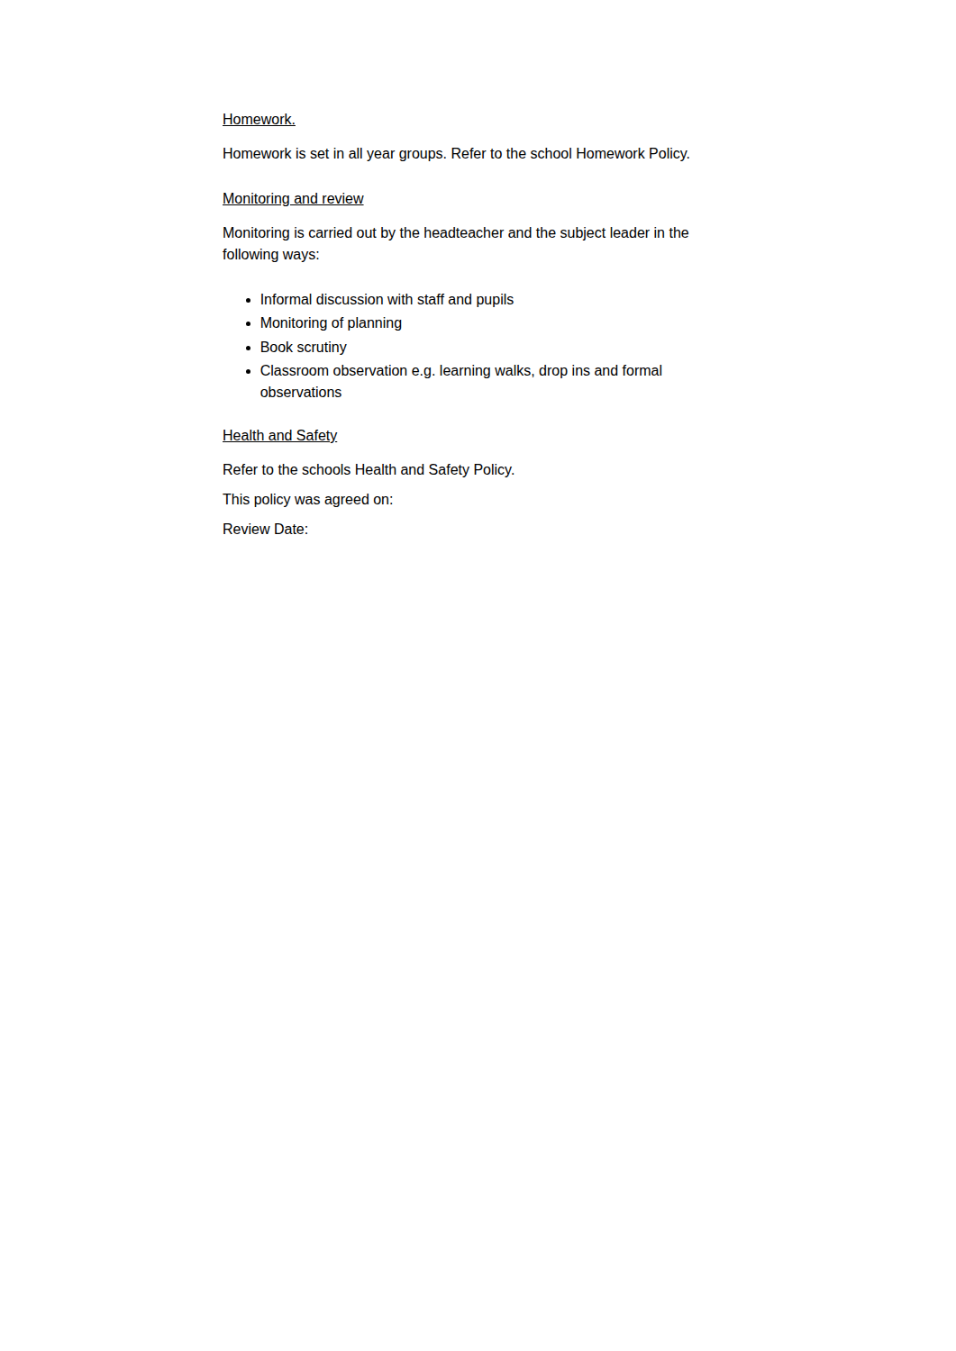Homework.
Homework is set in all year groups. Refer to the school Homework Policy.
Monitoring and review
Monitoring is carried out by the headteacher and the subject leader in the following ways:
Informal discussion with staff and pupils
Monitoring of planning
Book scrutiny
Classroom observation e.g. learning walks, drop ins and formal observations
Health and Safety
Refer to the schools Health and Safety Policy.
This policy was agreed on:
Review Date: